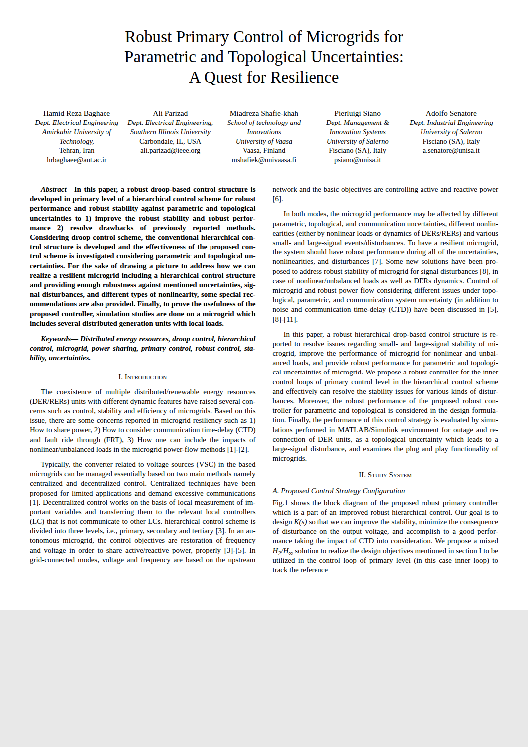Robust Primary Control of Microgrids for
Parametric and Topological Uncertainties:
A Quest for Resilience
| Hamid Reza Baghaee Dept. Electrical Engineering Amirkabir University of Technology, Tehran, Iran hrbaghaee@aut.ac.ir | Ali Parizad Dept. Electrical Engineering, Southern Illinois University Carbondale, IL, USA ali.parizad@ieee.org | Miadreza Shafie-khah School of technology and Innovations University of Vaasa Vaasa, Finland mshafiek@univaasa.fi | Pierluigi Siano Dept. Management & Innovation Systems University of Salerno Fisciano (SA), Italy psiano@unisa.it | Adolfo Senatore Dept. Industrial Engineering University of Salerno Fisciano (SA), Italy a.senatore@unisa.it |
Abstract—In this paper, a robust droop-based control structure is developed in primary level of a hierarchical control scheme for robust performance and robust stability against parametric and topological uncertainties to 1) improve the robust stability and robust performance 2) resolve drawbacks of previously reported methods. Considering droop control scheme, the conventional hierarchical control structure is developed and the effectiveness of the proposed control scheme is investigated considering parametric and topological uncertainties. For the sake of drawing a picture to address how we can realize a resilient microgrid including a hierarchical control structure and providing enough robustness against mentioned uncertainties, signal disturbances, and different types of nonlinearity, some special recommendations are also provided. Finally, to prove the usefulness of the proposed controller, simulation studies are done on a microgrid which includes several distributed generation units with local loads.
Keywords— Distributed energy resources, droop control, hierarchical control, microgrid, power sharing, primary control, robust control, stability, uncertainties.
I. Introduction
The coexistence of multiple distributed/renewable energy resources (DER/RERs) units with different dynamic features have raised several concerns such as control, stability and efficiency of microgrids. Based on this issue, there are some concerns reported in microgrid resiliency such as 1) How to share power, 2) How to consider communication time-delay (CTD) and fault ride through (FRT), 3) How one can include the impacts of nonlinear/unbalanced loads in the microgrid power-flow methods [1]-[2].
Typically, the converter related to voltage sources (VSC) in the based microgrids can be managed essentially based on two main methods namely centralized and decentralized control. Centralized techniques have been proposed for limited applications and demand excessive communications [1]. Decentralized control works on the basis of local measurement of important variables and transferring them to the relevant local controllers (LC) that is not communicate to other LCs. hierarchical control scheme is divided into three levels, i.e., primary, secondary and tertiary [3]. In an autonomous microgrid, the control objectives are restoration of frequency and voltage in order to share active/reactive power, properly [3]-[5]. In grid-connected modes, voltage and frequency are based on the upstream network and the basic objectives are controlling active and reactive power [6].
In both modes, the microgrid performance may be affected by different parametric, topological, and communication uncertainties, different nonlinearities (either by nonlinear loads or dynamics of DERs/RERs) and various small- and large-signal events/disturbances. To have a resilient microgrid, the system should have robust performance during all of the uncertainties, nonlinearities, and disturbances [7]. Some new solutions have been proposed to address robust stability of microgrid for signal disturbances [8], in case of nonlinear/unbalanced loads as well as DERs dynamics. Control of microgrid and robust power flow considering different issues under topological, parametric, and communication system uncertainty (in addition to noise and communication time-delay (CTD)) have been discussed in [5], [8]-[11].
In this paper, a robust hierarchical drop-based control structure is reported to resolve issues regarding small- and large-signal stability of microgrid, improve the performance of microgrid for nonlinear and unbalanced loads, and provide robust performance for parametric and topological uncertainties of microgrid. We propose a robust controller for the inner control loops of primary control level in the hierarchical control scheme and effectively can resolve the stability issues for various kinds of disturbances. Moreover, the robust performance of the proposed robust controller for parametric and topological is considered in the design formulation. Finally, the performance of this control strategy is evaluated by simulations performed in MATLAB/Simulink environment for outage and re-connection of DER units, as a topological uncertainty which leads to a large-signal disturbance, and examines the plug and play functionality of microgrids.
II. Study System
A. Proposed Control Strategy Configuration
Fig.1 shows the block diagram of the proposed robust primary controller which is a part of an improved robust hierarchical control. Our goal is to design K(s) so that we can improve the stability, minimize the consequence of disturbance on the output voltage, and accomplish to a good performance taking the impact of CTD into consideration. We propose a mixed H2/H∞ solution to realize the design objectives mentioned in section I to be utilized in the control loop of primary level (in this case inner loop) to track the reference